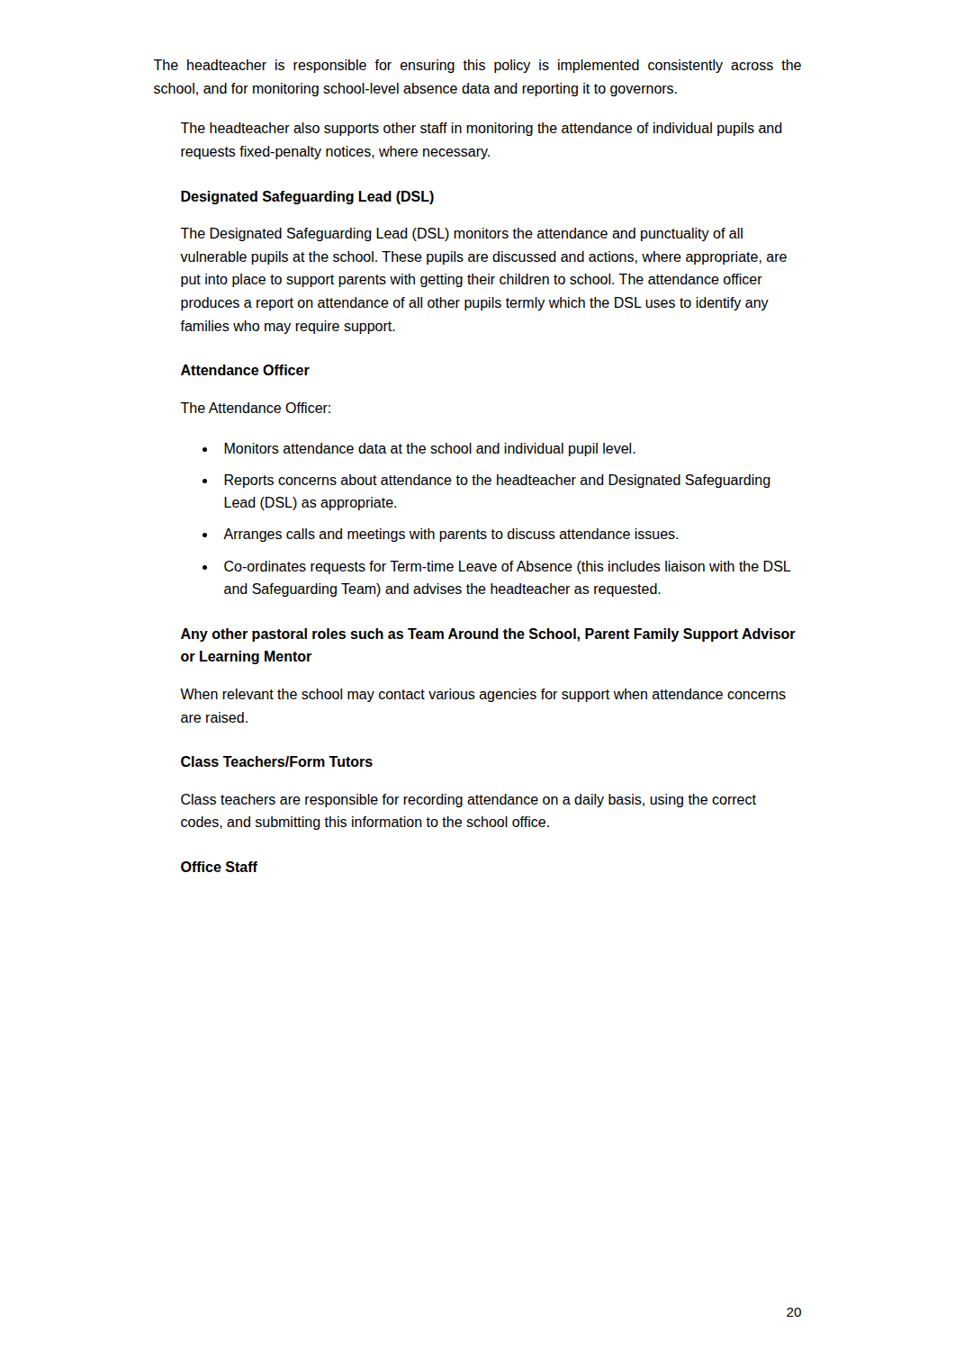The headteacher is responsible for ensuring this policy is implemented consistently across the school, and for monitoring school-level absence data and reporting it to governors.
The headteacher also supports other staff in monitoring the attendance of individual pupils and requests fixed-penalty notices, where necessary.
Designated Safeguarding Lead (DSL)
The Designated Safeguarding Lead (DSL) monitors the attendance and punctuality of all vulnerable pupils at the school. These pupils are discussed and actions, where appropriate, are put into place to support parents with getting their children to school. The attendance officer produces a report on attendance of all other pupils termly which the DSL uses to identify any families who may require support.
Attendance Officer
The Attendance Officer:
Monitors attendance data at the school and individual pupil level.
Reports concerns about attendance to the headteacher and Designated Safeguarding Lead (DSL) as appropriate.
Arranges calls and meetings with parents to discuss attendance issues.
Co-ordinates requests for Term-time Leave of Absence (this includes liaison with the DSL and Safeguarding Team) and advises the headteacher as requested.
Any other pastoral roles such as Team Around the School, Parent Family Support Advisor or Learning Mentor
When relevant the school may contact various agencies for support when attendance concerns are raised.
Class Teachers/Form Tutors
Class teachers are responsible for recording attendance on a daily basis, using the correct codes, and submitting this information to the school office.
Office Staff
20